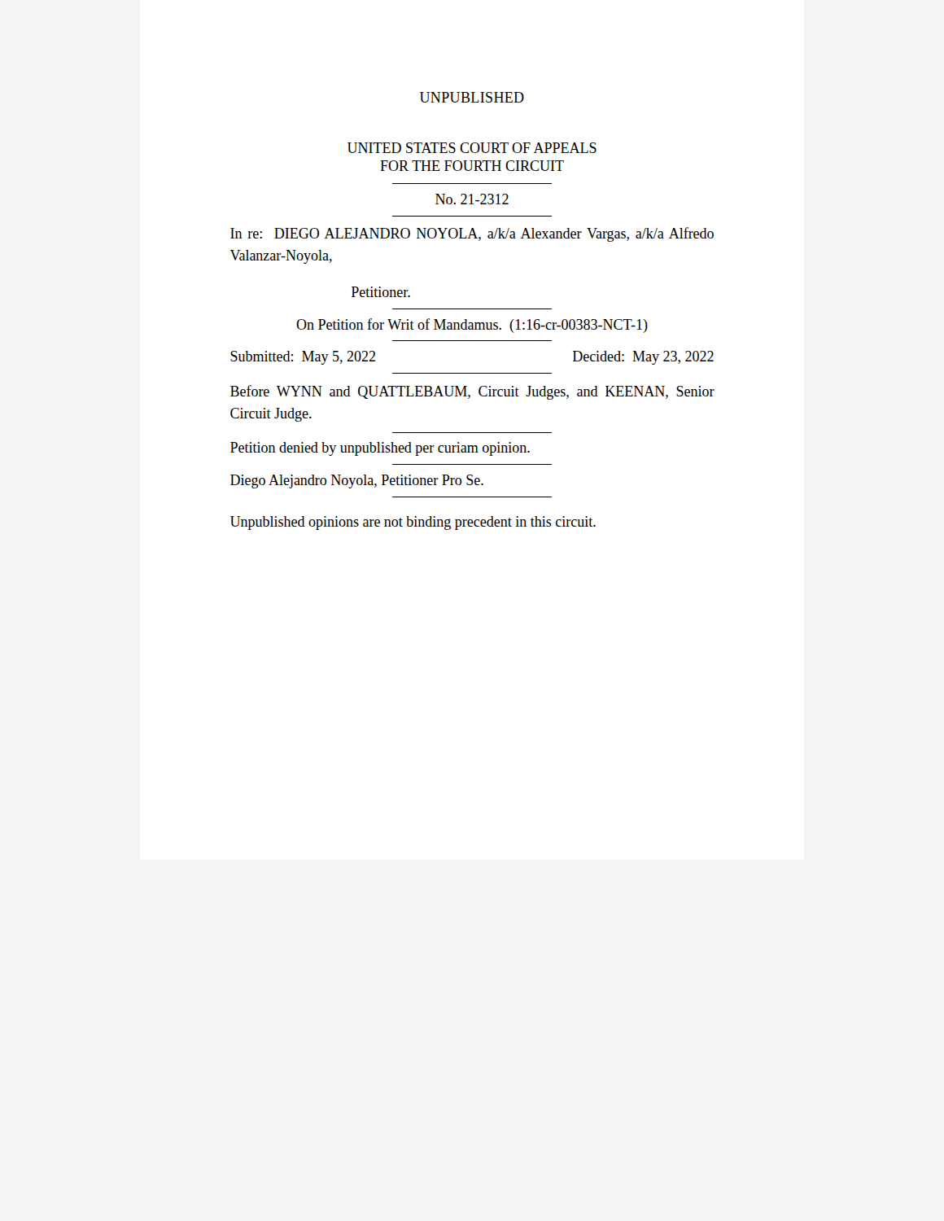UNPUBLISHED
UNITED STATES COURT OF APPEALS
FOR THE FOURTH CIRCUIT
No. 21-2312
In re: DIEGO ALEJANDRO NOYOLA, a/k/a Alexander Vargas, a/k/a Alfredo Valanzar-Noyola,
Petitioner.
On Petition for Writ of Mandamus. (1:16-cr-00383-NCT-1)
Submitted: May 5, 2022 Decided: May 23, 2022
Before WYNN and QUATTLEBAUM, Circuit Judges, and KEENAN, Senior Circuit Judge.
Petition denied by unpublished per curiam opinion.
Diego Alejandro Noyola, Petitioner Pro Se.
Unpublished opinions are not binding precedent in this circuit.